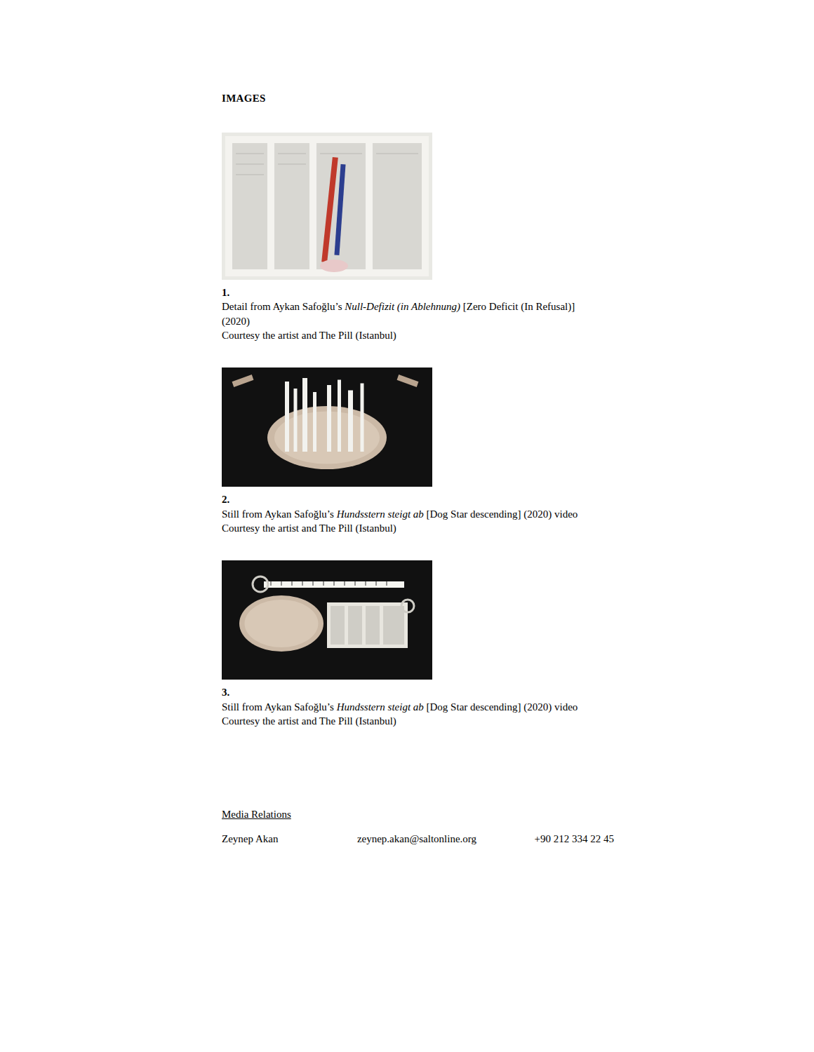IMAGES
1.
Detail from Aykan Safoğlu’s Null-Defizit (in Ablehnung) [Zero Deficit (In Refusal)] (2020)
Courtesy the artist and The Pill (Istanbul)
2.
Still from Aykan Safoğlu’s Hundsstern steigt ab [Dog Star descending] (2020) video
Courtesy the artist and The Pill (Istanbul)
3.
Still from Aykan Safoğlu’s Hundsstern steigt ab [Dog Star descending] (2020) video
Courtesy the artist and The Pill (Istanbul)
Media Relations
Zeynep Akan zeynep.akan@saltonline.org +90 212 334 22 45